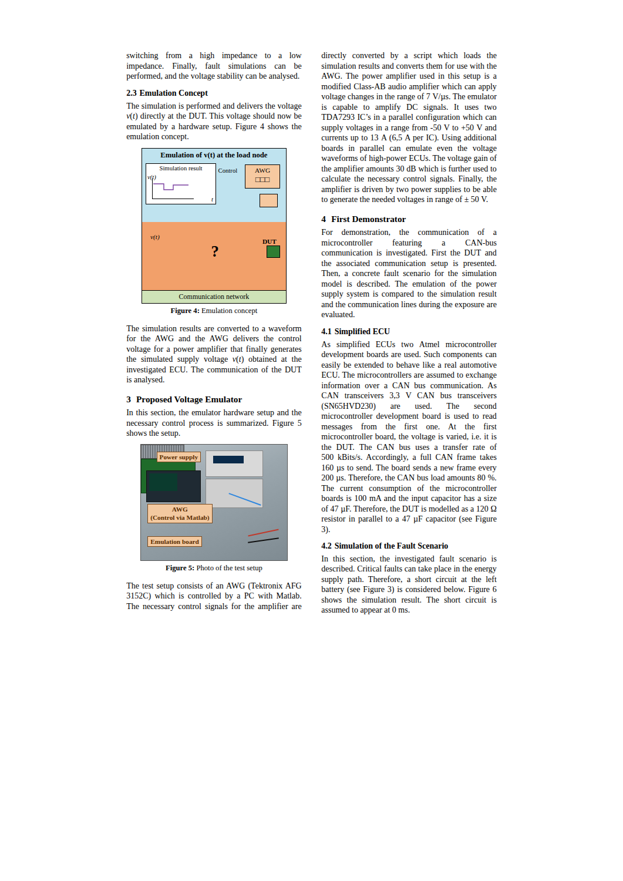switching from a high impedance to a low impedance. Finally, fault simulations can be performed, and the voltage stability can be analysed.
2.3 Emulation Concept
The simulation is performed and delivers the voltage v(t) directly at the DUT. This voltage should now be emulated by a hardware setup. Figure 4 shows the emulation concept.
Emulation of v(t) at the load node
Simulation result
v(t)
t
Control
AWG
□□□
v(t)
DUT
?
Communication network
Figure 4: Emulation concept
The simulation results are converted to a waveform for the AWG and the AWG delivers the control voltage for a power amplifier that finally generates the simulated supply voltage v(t) obtained at the investigated ECU. The communication of the DUT is analysed.
3 Proposed Voltage Emulator
In this section, the emulator hardware setup and the necessary control process is summarized. Figure 5 shows the setup.
Power supply
AWG
(Control via Matlab)
Emulation board
Figure 5: Photo of the test setup
The test setup consists of an AWG (Tektronix AFG 3152C) which is controlled by a PC with Matlab. The necessary control signals for the amplifier are directly converted by a script which loads the simulation results and converts them for use with the AWG. The power amplifier used in this setup is a modified Class-AB audio amplifier which can apply voltage changes in the range of 7 V/µs. The emulator is capable to amplify DC signals. It uses two TDA7293 IC’s in a parallel configuration which can supply voltages in a range from -50 V to +50 V and currents up to 13 A (6,5 A per IC). Using additional boards in parallel can emulate even the voltage waveforms of high-power ECUs. The voltage gain of the amplifier amounts 30 dB which is further used to calculate the necessary control signals. Finally, the amplifier is driven by two power supplies to be able to generate the needed voltages in range of ± 50 V.
4 First Demonstrator
For demonstration, the communication of a microcontroller featuring a CAN-bus communication is investigated. First the DUT and the associated communication setup is presented. Then, a concrete fault scenario for the simulation model is described. The emulation of the power supply system is compared to the simulation result and the communication lines during the exposure are evaluated.
4.1 Simplified ECU
As simplified ECUs two Atmel microcontroller development boards are used. Such components can easily be extended to behave like a real automotive ECU. The microcontrollers are assumed to exchange information over a CAN bus communication. As CAN transceivers 3,3 V CAN bus transceivers (SN65HVD230) are used. The second microcontroller development board is used to read messages from the first one. At the first microcontroller board, the voltage is varied, i.e. it is the DUT. The CAN bus uses a transfer rate of 500 kBits/s. Accordingly, a full CAN frame takes 160 µs to send. The board sends a new frame every 200 µs. Therefore, the CAN bus load amounts 80 %. The current consumption of the microcontroller boards is 100 mA and the input capacitor has a size of 47 µF. Therefore, the DUT is modelled as a 120 Ω resistor in parallel to a 47 µF capacitor (see Figure 3).
4.2 Simulation of the Fault Scenario
In this section, the investigated fault scenario is described. Critical faults can take place in the energy supply path. Therefore, a short circuit at the left battery (see Figure 3) is considered below. Figure 6 shows the simulation result. The short circuit is assumed to appear at 0 ms.